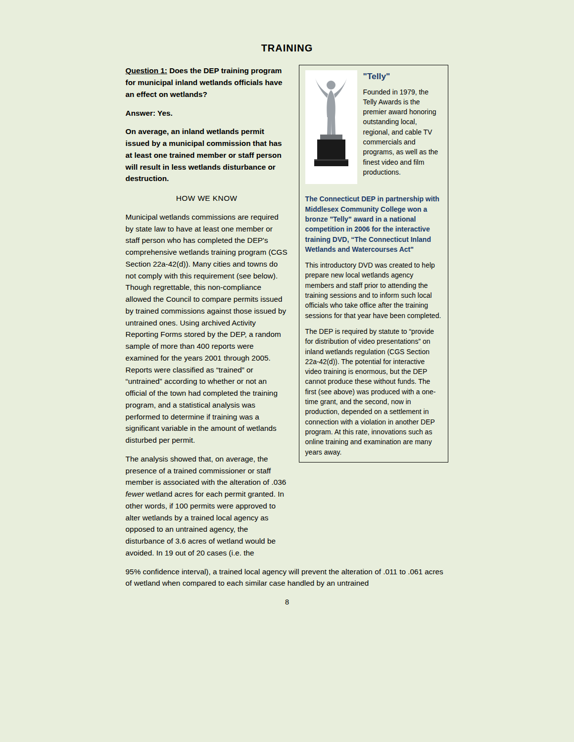TRAINING
Question 1: Does the DEP training program for municipal inland wetlands officials have an effect on wetlands?
Answer: Yes.
On average, an inland wetlands permit issued by a municipal commission that has at least one trained member or staff person will result in less wetlands disturbance or destruction.
HOW WE KNOW
Municipal wetlands commissions are required by state law to have at least one member or staff person who has completed the DEP's comprehensive wetlands training program (CGS Section 22a-42(d)). Many cities and towns do not comply with this requirement (see below). Though regrettable, this non-compliance allowed the Council to compare permits issued by trained commissions against those issued by untrained ones. Using archived Activity Reporting Forms stored by the DEP, a random sample of more than 400 reports were examined for the years 2001 through 2005. Reports were classified as “trained” or “untrained” according to whether or not an official of the town had completed the training program, and a statistical analysis was performed to determine if training was a significant variable in the amount of wetlands disturbed per permit.
The analysis showed that, on average, the presence of a trained commissioner or staff member is associated with the alteration of .036 fewer wetland acres for each permit granted. In other words, if 100 permits were approved to alter wetlands by a trained local agency as opposed to an untrained agency, the disturbance of 3.6 acres of wetland would be avoided. In 19 out of 20 cases (i.e. the
"Telly"
Founded in 1979, the Telly Awards is the premier award honoring outstanding local, regional, and cable TV commercials and programs, as well as the finest video and film productions.
The Connecticut DEP in partnership with Middlesex Community College won a bronze "Telly" award in a national competition in 2006 for the interactive training DVD, “The Connecticut Inland Wetlands and Watercourses Act"
This introductory DVD was created to help prepare new local wetlands agency members and staff prior to attending the training sessions and to inform such local officials who take office after the training sessions for that year have been completed.
The DEP is required by statute to “provide for distribution of video presentations” on inland wetlands regulation (CGS Section 22a-42(d)). The potential for interactive video training is enormous, but the DEP cannot produce these without funds. The first (see above) was produced with a one-time grant, and the second, now in production, depended on a settlement in connection with a violation in another DEP program. At this rate, innovations such as online training and examination are many years away.
95% confidence interval), a trained local agency will prevent the alteration of .011 to .061 acres of wetland when compared to each similar case handled by an untrained
8